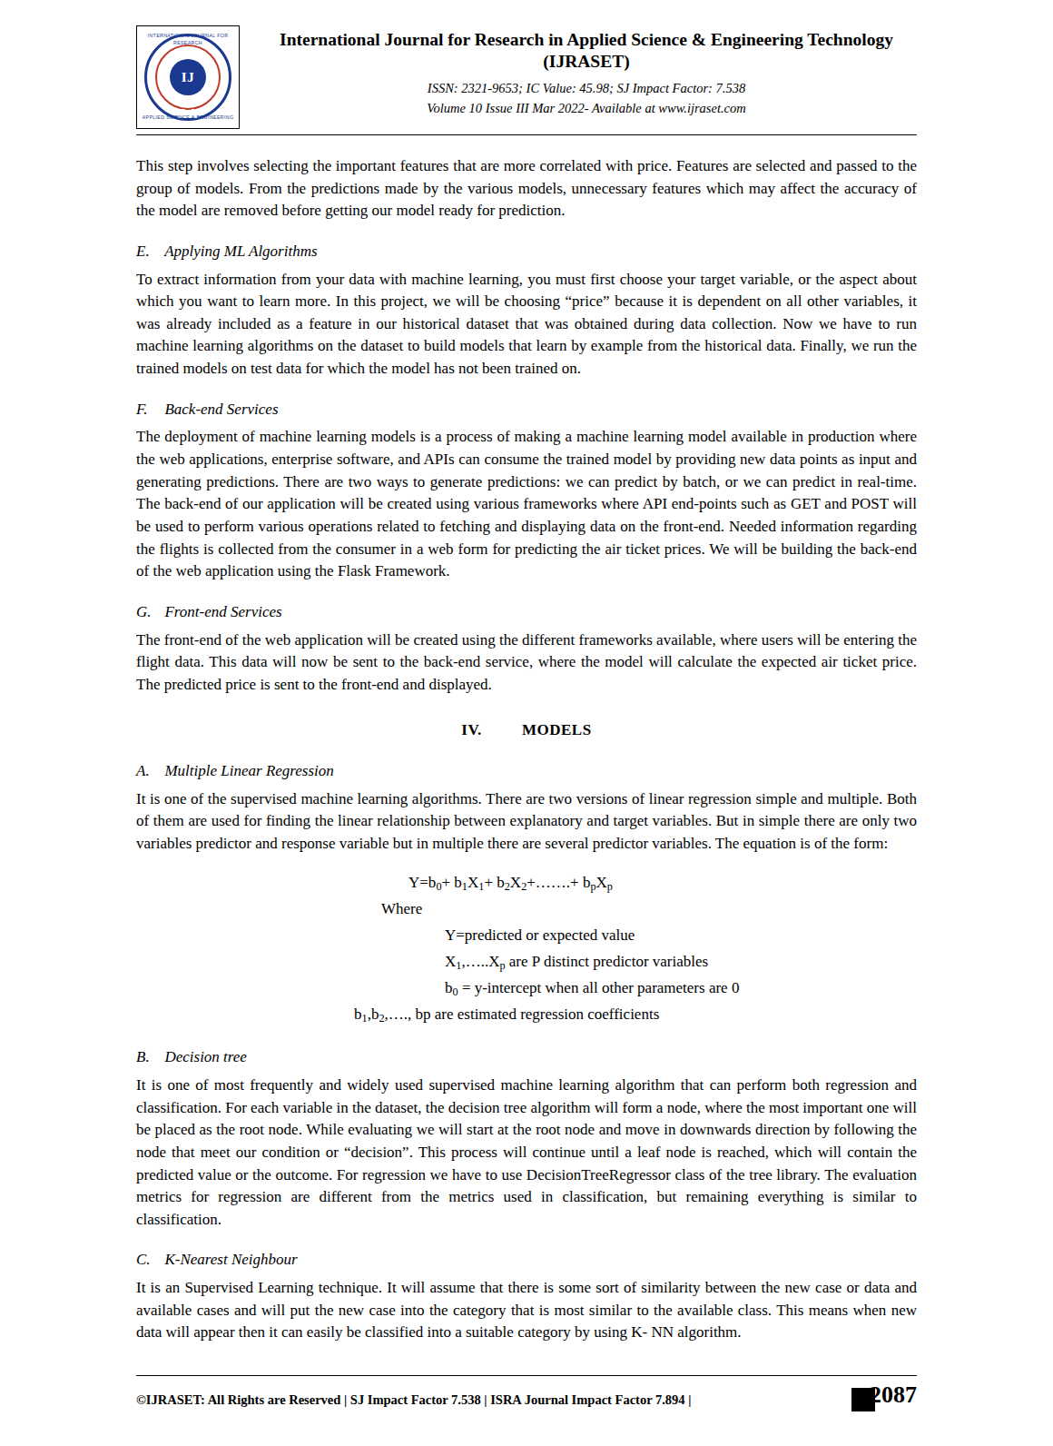International Journal for Research
IJ
RA
Applied Science & Engineering
International Journal for Research in Applied Science & Engineering Technology (IJRASET)
ISSN: 2321-9653; IC Value: 45.98; SJ Impact Factor: 7.538
Volume 10 Issue III Mar 2022- Available at www.ijraset.com
This step involves selecting the important features that are more correlated with price. Features are selected and passed to the group of models. From the predictions made by the various models, unnecessary features which may affect the accuracy of the model are removed before getting our model ready for prediction.
E. Applying ML Algorithms
To extract information from your data with machine learning, you must first choose your target variable, or the aspect about which you want to learn more. In this project, we will be choosing “price” because it is dependent on all other variables, it was already included as a feature in our historical dataset that was obtained during data collection. Now we have to run machine learning algorithms on the dataset to build models that learn by example from the historical data. Finally, we run the trained models on test data for which the model has not been trained on.
F. Back-end Services
The deployment of machine learning models is a process of making a machine learning model available in production where the web applications, enterprise software, and APIs can consume the trained model by providing new data points as input and generating predictions. There are two ways to generate predictions: we can predict by batch, or we can predict in real-time. The back-end of our application will be created using various frameworks where API end-points such as GET and POST will be used to perform various operations related to fetching and displaying data on the front-end. Needed information regarding the flights is collected from the consumer in a web form for predicting the air ticket prices. We will be building the back-end of the web application using the Flask Framework.
G. Front-end Services
The front-end of the web application will be created using the different frameworks available, where users will be entering the flight data. This data will now be sent to the back-end service, where the model will calculate the expected air ticket price. The predicted price is sent to the front-end and displayed.
IV. MODELS
A. Multiple Linear Regression
It is one of the supervised machine learning algorithms. There are two versions of linear regression simple and multiple. Both of them are used for finding the linear relationship between explanatory and target variables. But in simple there are only two variables predictor and response variable but in multiple there are several predictor variables. The equation is of the form:
Y=b0+ b1X1+ b2X2+…….+ bpXp Where Y=predicted or expected value X1,…..Xp are P distinct predictor variables b0 = y-intercept when all other parameters are 0 b1,b2,…., bp are estimated regression coefficients
B. Decision tree
It is one of most frequently and widely used supervised machine learning algorithm that can perform both regression and classification. For each variable in the dataset, the decision tree algorithm will form a node, where the most important one will be placed as the root node. While evaluating we will start at the root node and move in downwards direction by following the node that meet our condition or “decision”. This process will continue until a leaf node is reached, which will contain the predicted value or the outcome. For regression we have to use DecisionTreeRegressor class of the tree library. The evaluation metrics for regression are different from the metrics used in classification, but remaining everything is similar to classification.
C. K-Nearest Neighbour
It is an Supervised Learning technique. It will assume that there is some sort of similarity between the new case or data and available cases and will put the new case into the category that is most similar to the available class. This means when new data will appear then it can easily be classified into a suitable category by using K- NN algorithm.
©IJRASET: All Rights are Reserved | SJ Impact Factor 7.538 | ISRA Journal Impact Factor 7.894 |
2087